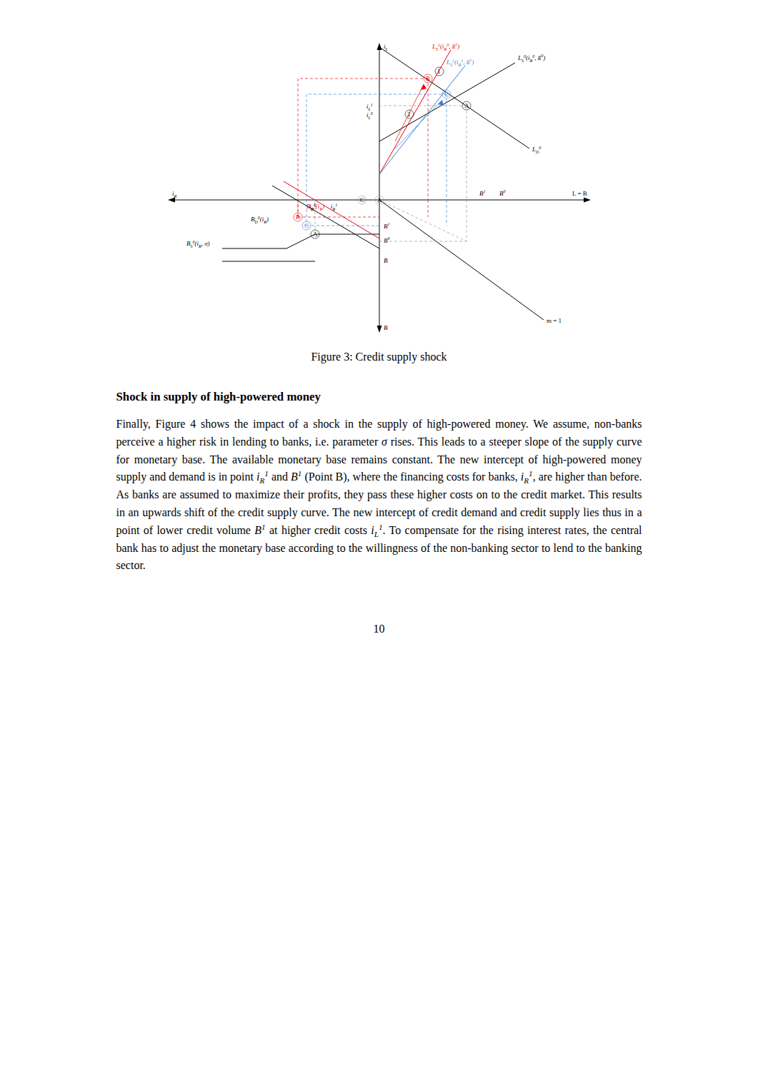iL B iR L = B LS0(iR0, ß0) LS1(iR0, ß1) LS2(iR1, ß1) LD0 A B C 1 2 iL1 iL0 BD0(iR) BD1(iR) BS0(iR, σ) A B C iR0 iR1 B1 B0 B̄ m = 1 B1 B0 A C
Figure 3: Credit supply shock
Shock in supply of high-powered money
Finally, Figure 4 shows the impact of a shock in the supply of high-powered money. We assume, non-banks perceive a higher risk in lending to banks, i.e. parameter σ rises. This leads to a steeper slope of the supply curve for monetary base. The available monetary base remains constant. The new intercept of high-powered money supply and demand is in point iR1 and B1 (Point B), where the financing costs for banks, iR1, are higher than before. As banks are assumed to maximize their profits, they pass these higher costs on to the credit market. This results in an upwards shift of the credit supply curve. The new intercept of credit demand and credit supply lies thus in a point of lower credit volume B1 at higher credit costs iL1. To compensate for the rising interest rates, the central bank has to adjust the monetary base according to the willingness of the non-banking sector to lend to the banking sector.
10